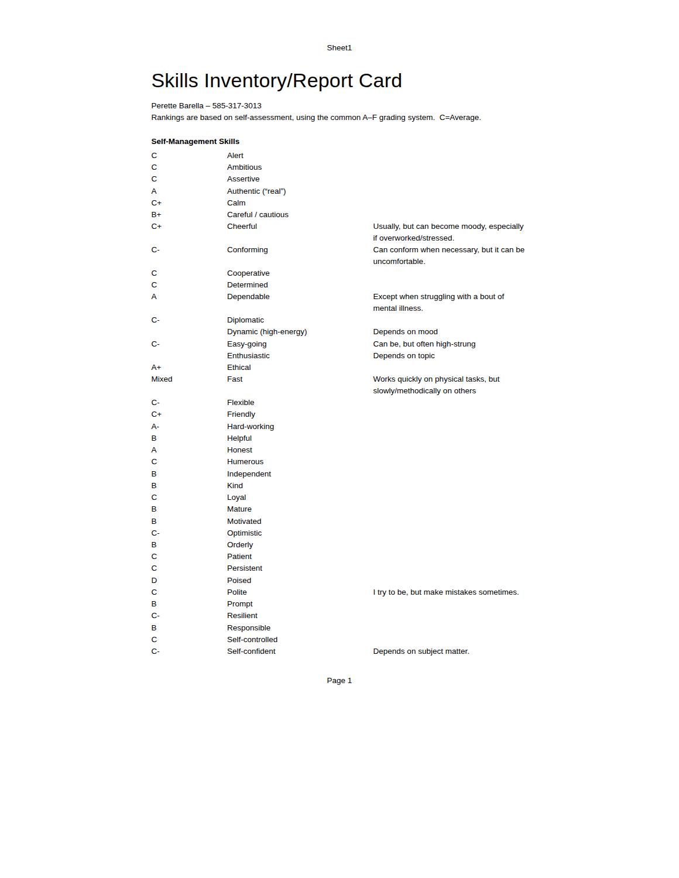Sheet1
Skills Inventory/Report Card
Perette Barella – 585-317-3013
Rankings are based on self-assessment, using the common A–F grading system. C=Average.
Self-Management Skills
| C | Alert | |
| C | Ambitious | |
| C | Assertive | |
| A | Authentic (“real”) | |
| C+ | Calm | |
| B+ | Careful / cautious | |
| C+ | Cheerful | Usually, but can become moody, especially if overworked/stressed. |
| C- | Conforming | Can conform when necessary, but it can be uncomfortable. |
| C | Cooperative | |
| C | Determined | |
| A | Dependable | Except when struggling with a bout of mental illness. |
| C- | Diplomatic | |
| | Dynamic (high-energy) | Depends on mood |
| C- | Easy-going | Can be, but often high-strung |
| | Enthusiastic | Depends on topic |
| A+ | Ethical | |
| Mixed | Fast | Works quickly on physical tasks, but slowly/methodically on others |
| C- | Flexible | |
| C+ | Friendly | |
| A- | Hard-working | |
| B | Helpful | |
| A | Honest | |
| C | Humerous | |
| B | Independent | |
| B | Kind | |
| C | Loyal | |
| B | Mature | |
| B | Motivated | |
| C- | Optimistic | |
| B | Orderly | |
| C | Patient | |
| C | Persistent | |
| D | Poised | |
| C | Polite | I try to be, but make mistakes sometimes. |
| B | Prompt | |
| C- | Resilient | |
| B | Responsible | |
| C | Self-controlled | |
| C- | Self-confident | Depends on subject matter. |
Page 1